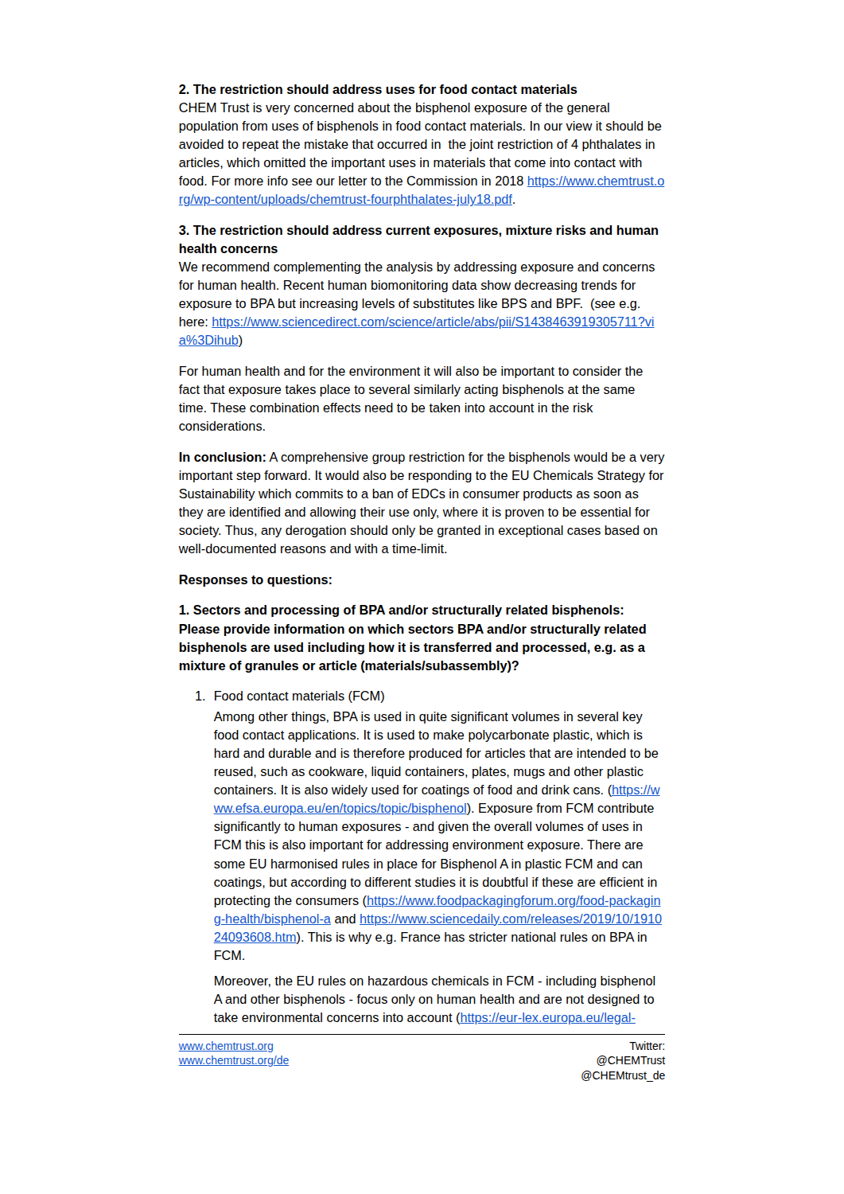2. The restriction should address uses for food contact materials
CHEM Trust is very concerned about the bisphenol exposure of the general population from uses of bisphenols in food contact materials. In our view it should be avoided to repeat the mistake that occurred in the joint restriction of 4 phthalates in articles, which omitted the important uses in materials that come into contact with food. For more info see our letter to the Commission in 2018 https://www.chemtrust.org/wp-content/uploads/chemtrust-fourphthalates-july18.pdf.
3. The restriction should address current exposures, mixture risks and human health concerns
We recommend complementing the analysis by addressing exposure and concerns for human health. Recent human biomonitoring data show decreasing trends for exposure to BPA but increasing levels of substitutes like BPS and BPF. (see e.g. here: https://www.sciencedirect.com/science/article/abs/pii/S1438463919305711?via%3Dihub)
For human health and for the environment it will also be important to consider the fact that exposure takes place to several similarly acting bisphenols at the same time. These combination effects need to be taken into account in the risk considerations.
In conclusion: A comprehensive group restriction for the bisphenols would be a very important step forward. It would also be responding to the EU Chemicals Strategy for Sustainability which commits to a ban of EDCs in consumer products as soon as they are identified and allowing their use only, where it is proven to be essential for society. Thus, any derogation should only be granted in exceptional cases based on well-documented reasons and with a time-limit.
Responses to questions:
1. Sectors and processing of BPA and/or structurally related bisphenols: Please provide information on which sectors BPA and/or structurally related bisphenols are used including how it is transferred and processed, e.g. as a mixture of granules or article (materials/subassembly)?
Food contact materials (FCM)
Among other things, BPA is used in quite significant volumes in several key food contact applications. It is used to make polycarbonate plastic, which is hard and durable and is therefore produced for articles that are intended to be reused, such as cookware, liquid containers, plates, mugs and other plastic containers. It is also widely used for coatings of food and drink cans. (https://www.efsa.europa.eu/en/topics/topic/bisphenol). Exposure from FCM contribute significantly to human exposures - and given the overall volumes of uses in FCM this is also important for addressing environment exposure. There are some EU harmonised rules in place for Bisphenol A in plastic FCM and can coatings, but according to different studies it is doubtful if these are efficient in protecting the consumers (https://www.foodpackagingforum.org/food-packaging-health/bisphenol-a and https://www.sciencedaily.com/releases/2019/10/191024093608.htm). This is why e.g. France has stricter national rules on BPA in FCM.
Moreover, the EU rules on hazardous chemicals in FCM - including bisphenol A and other bisphenols - focus only on human health and are not designed to take environmental concerns into account (https://eur-lex.europa.eu/legal-
www.chemtrust.org www.chemtrust.org/de
Twitter:
@CHEMTrust
@CHEMtrust_de